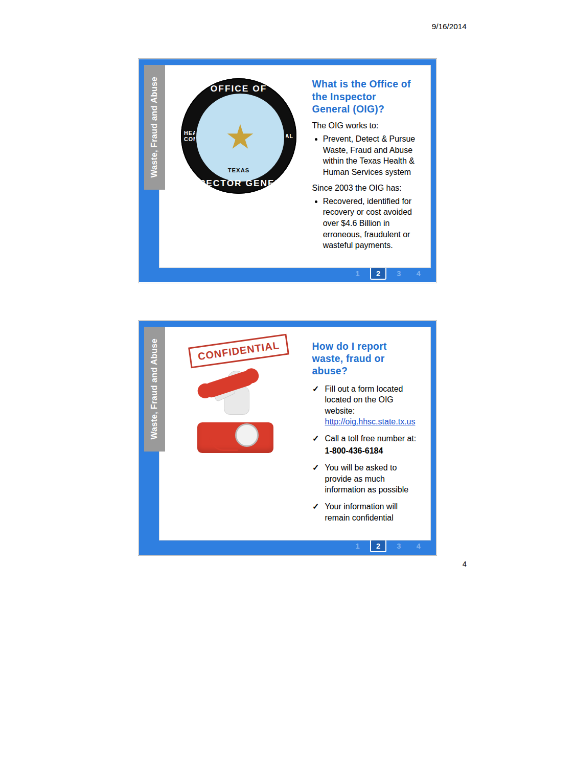9/16/2014
Waste, Fraud and Abuse
OFFICE OF
HEALTH AND HUMAN SERVICES COMMISSION
INSPECTOR GENERAL
TEXAS
INSPECTOR GENERAL
What is the Office of the Inspector General (OIG)?
The OIG works to:
Prevent, Detect & Pursue Waste, Fraud and Abuse within the Texas Health & Human Services system
Since 2003 the OIG has:
Recovered, identified for recovery or cost avoided over $4.6 Billion in erroneous, fraudulent or wasteful payments.
1
2
3
4
Waste, Fraud and Abuse
CONFIDENTIAL
How do I report waste, fraud or abuse?
Fill out a form located located on the OIG website:
http://oig.hhsc.state.tx.us
Call a toll free number at: 1-800-436-6184
You will be asked to provide as much information as possible
Your information will remain confidential
1
2
3
4
4